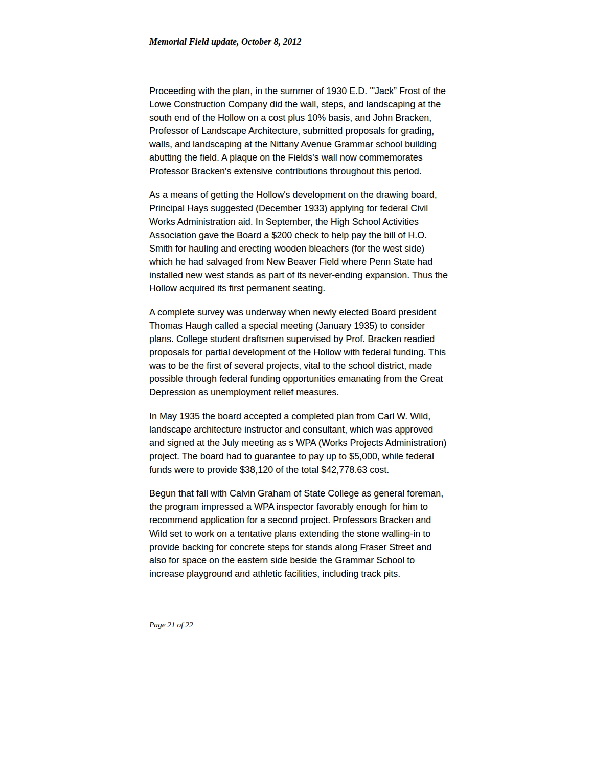Memorial Field update, October 8, 2012
Proceeding with the plan, in the summer of 1930 E.D. '"Jack” Frost of the Lowe Construction Company did the wall, steps, and landscaping at the south end of the Hollow on a cost plus 10% basis, and John Bracken, Professor of Landscape Architecture, submitted proposals for grading, walls, and landscaping at the Nittany Avenue Grammar school building abutting the field. A plaque on the Fields's wall now commemorates Professor Bracken's extensive contributions throughout this period.
As a means of getting the Hollow's development on the drawing board, Principal Hays suggested (December 1933) applying for federal Civil Works Administration aid. In September, the High School Activities Association gave the Board a $200 check to help pay the bill of H.O. Smith for hauling and erecting wooden bleachers (for the west side) which he had salvaged from New Beaver Field where Penn State had installed new west stands as part of its never-ending expansion. Thus the Hollow acquired its first permanent seating.
A complete survey was underway when newly elected Board president Thomas Haugh called a special meeting (January 1935) to consider plans. College student draftsmen supervised by Prof. Bracken readied proposals for partial development of the Hollow with federal funding. This was to be the first of several projects, vital to the school district, made possible through federal funding opportunities emanating from the Great Depression as unemployment relief measures.
In May 1935 the board accepted a completed plan from Carl W. Wild, landscape architecture instructor and consultant, which was approved and signed at the July meeting as s WPA (Works Projects Administration) project. The board had to guarantee to pay up to $5,000, while federal funds were to provide $38,120 of the total $42,778.63 cost.
Begun that fall with Calvin Graham of State College as general foreman, the program impressed a WPA inspector favorably enough for him to recommend application for a second project. Professors Bracken and Wild set to work on a tentative plans extending the stone walling-in to provide backing for concrete steps for stands along Fraser Street and also for space on the eastern side beside the Grammar School to increase playground and athletic facilities, including track pits.
Page 21 of 22